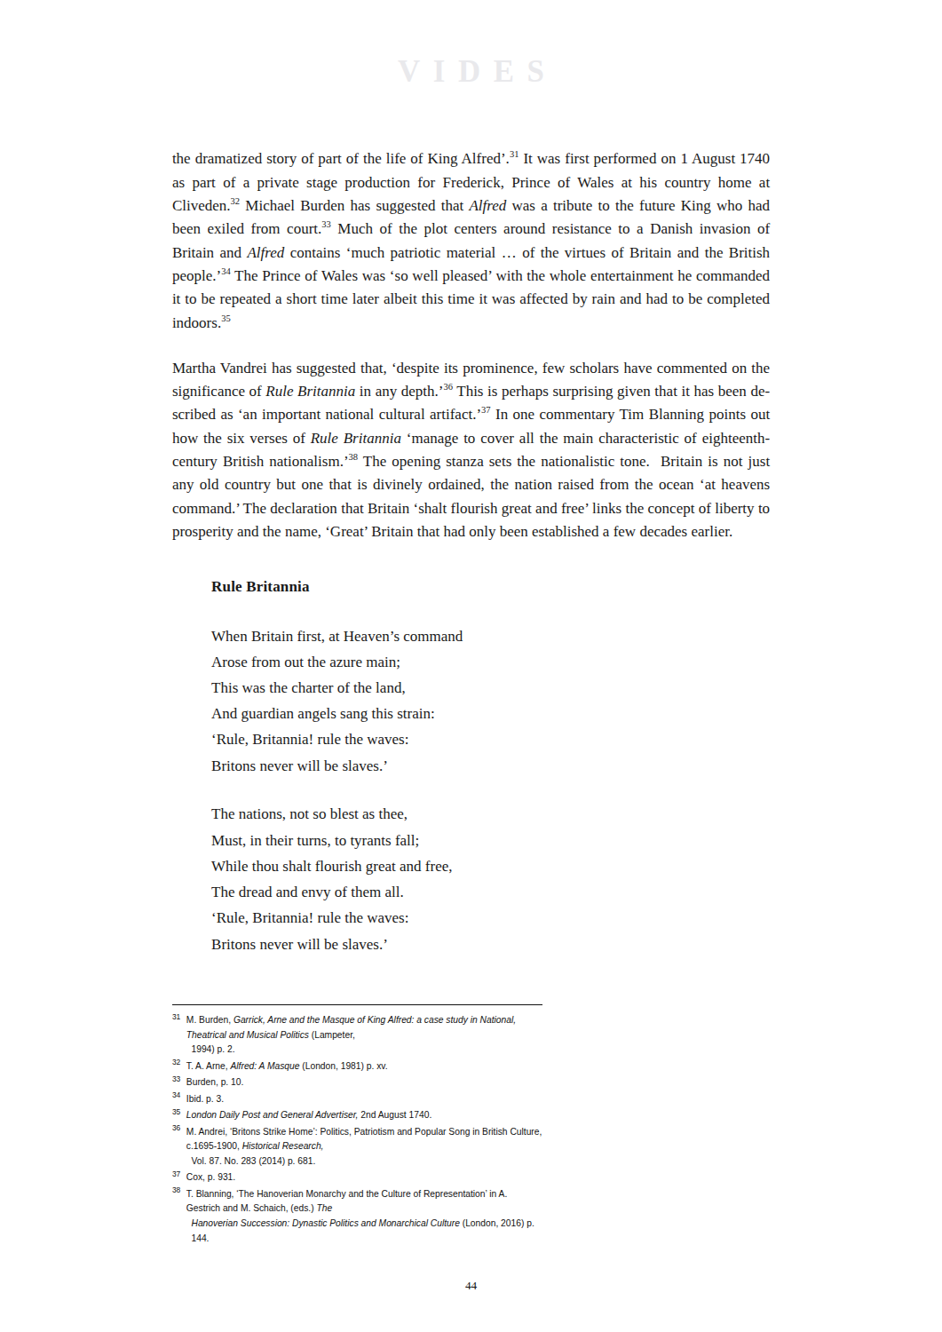VIDES
the dramatized story of part of the life of King Alfred’.31 It was first performed on 1 August 1740 as part of a private stage production for Frederick, Prince of Wales at his country home at Cliveden.32 Michael Burden has suggested that Alfred was a tribute to the future King who had been exiled from court.33 Much of the plot centers around resistance to a Danish invasion of Britain and Alfred contains ‘much patriotic material … of the virtues of Britain and the British people.’34 The Prince of Wales was ‘so well pleased’ with the whole entertainment he commanded it to be repeated a short time later albeit this time it was affected by rain and had to be completed indoors.35
Martha Vandrei has suggested that, ‘despite its prominence, few scholars have commented on the significance of Rule Britannia in any depth.’36 This is perhaps surprising given that it has been described as ‘an important national cultural artifact.’37 In one commentary Tim Blanning points out how the six verses of Rule Britannia ‘manage to cover all the main characteristic of eighteenth-century British nationalism.’38 The opening stanza sets the nationalistic tone. Britain is not just any old country but one that is divinely ordained, the nation raised from the ocean ‘at heavens command.’ The declaration that Britain ‘shalt flourish great and free’ links the concept of liberty to prosperity and the name, ‘Great’ Britain that had only been established a few decades earlier.
Rule Britannia
When Britain first, at Heaven’s command
Arose from out the azure main;
This was the charter of the land,
And guardian angels sang this strain:
‘Rule, Britannia! rule the waves:
Britons never will be slaves.’
The nations, not so blest as thee,
Must, in their turns, to tyrants fall;
While thou shalt flourish great and free,
The dread and envy of them all.
‘Rule, Britannia! rule the waves:
Britons never will be slaves.’
31 M. Burden, Garrick, Arne and the Masque of King Alfred: a case study in National, Theatrical and Musical Politics (Lampeter, 1994) p. 2.
32 T. A. Arne, Alfred: A Masque (London, 1981) p. xv.
33 Burden, p. 10.
34 Ibid. p. 3.
35 London Daily Post and General Advertiser, 2nd August 1740.
36 M. Andrei, ‘Britons Strike Home’: Politics, Patriotism and Popular Song in British Culture, c.1695-1900, Historical Research, Vol. 87. No. 283 (2014) p. 681.
37 Cox, p. 931.
38 T. Blanning, ‘The Hanoverian Monarchy and the Culture of Representation’ in A. Gestrich and M. Schaich, (eds.) The Hanoverian Succession: Dynastic Politics and Monarchical Culture (London, 2016) p. 144.
44